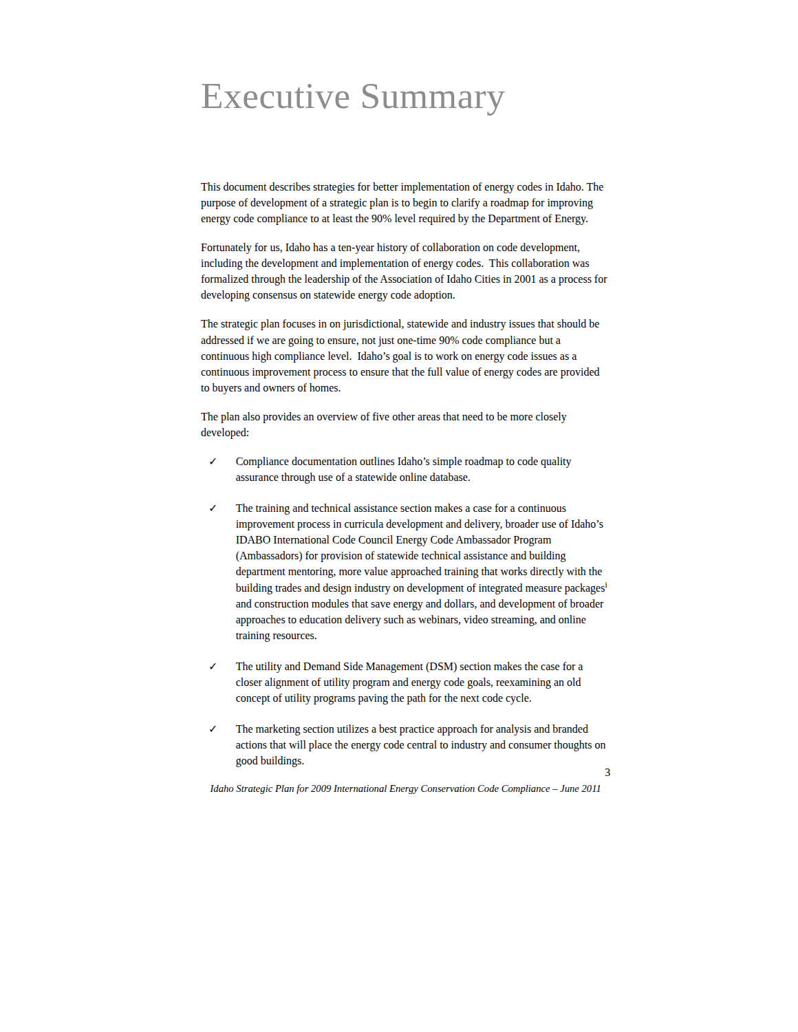Executive Summary
This document describes strategies for better implementation of energy codes in Idaho. The purpose of development of a strategic plan is to begin to clarify a roadmap for improving energy code compliance to at least the 90% level required by the Department of Energy.
Fortunately for us, Idaho has a ten-year history of collaboration on code development, including the development and implementation of energy codes. This collaboration was formalized through the leadership of the Association of Idaho Cities in 2001 as a process for developing consensus on statewide energy code adoption.
The strategic plan focuses in on jurisdictional, statewide and industry issues that should be addressed if we are going to ensure, not just one-time 90% code compliance but a continuous high compliance level. Idaho’s goal is to work on energy code issues as a continuous improvement process to ensure that the full value of energy codes are provided to buyers and owners of homes.
The plan also provides an overview of five other areas that need to be more closely developed:
Compliance documentation outlines Idaho’s simple roadmap to code quality assurance through use of a statewide online database.
The training and technical assistance section makes a case for a continuous improvement process in curricula development and delivery, broader use of Idaho’s IDABO International Code Council Energy Code Ambassador Program (Ambassadors) for provision of statewide technical assistance and building department mentoring, more value approached training that works directly with the building trades and design industry on development of integrated measure packagesi and construction modules that save energy and dollars, and development of broader approaches to education delivery such as webinars, video streaming, and online training resources.
The utility and Demand Side Management (DSM) section makes the case for a closer alignment of utility program and energy code goals, reexamining an old concept of utility programs paving the path for the next code cycle.
The marketing section utilizes a best practice approach for analysis and branded actions that will place the energy code central to industry and consumer thoughts on good buildings.
3
Idaho Strategic Plan for 2009 International Energy Conservation Code Compliance – June 2011